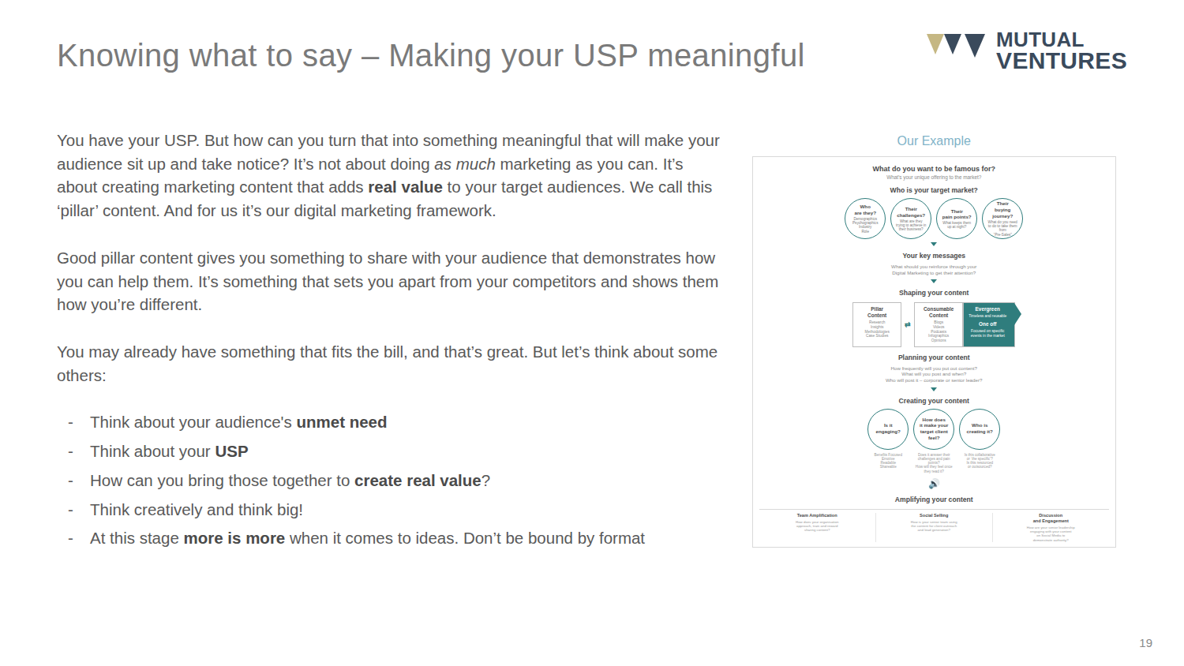MUTUAL VENTURES
Knowing what to say – Making your USP meaningful
You have your USP. But how can you turn that into something meaningful that will make your audience sit up and take notice? It’s not about doing as much marketing as you can. It’s about creating marketing content that adds real value to your target audiences. We call this ‘pillar’ content. And for us it’s our digital marketing framework.
Good pillar content gives you something to share with your audience that demonstrates how you can help them. It’s something that sets you apart from your competitors and shows them how you’re different.
You may already have something that fits the bill, and that’s great. But let’s think about some others:
Think about your audience's unmet need
Think about your USP
How can you bring those together to create real value?
Think creatively and think big!
At this stage more is more when it comes to ideas. Don’t be bound by format
Our Example
What do you want to be famous for?
What’s your unique offering to the market?
Who is your target market?
Who
are they?
Demographics
Psychographics
Industry
Role
Their
challenges?
What are they
trying to achieve in
their business?
Their
pain points?
What keeps them
up at night?
Their
buying journey?
What do you need
to do to take them from
“Pre-Sales”
Your key messages
What should you reinforce through your
Digital Marketing to get their attention?
Shaping your content
Pillar
Content
Research
Insights
Methodologies
Case Studies
⇄
Consumable
Content
Blogs
Videos
Podcasts
Infographics
Opinions
Evergreen
Timeless and reusable
One off
Focused on specific
events in the market
Planning your content
How frequently will you put out content?
What will you post and when?
Who will post it – corporate or senior leader?
Creating your content
Is it
engaging?
How does
it make your
target client
feel?
Who is
creating it?
Benefits Focused
Emotive
Readable
Shareable
Does it answer their
challenges and pain points?
How will they feel once
they read it?
Is this collaborative
or ‘the specific’?
Is this resourced
or outsourced?
🔊
Amplifying your content
Team Amplification
How does your organisation
approach, train and reward
sharing content?
Social Selling
How is your senior team using
the content for client outreach
and lead generation?
Discussion
and Engagement
How are your senior leadership
engaging with your content
on Social Media to
demonstrate authority?
19